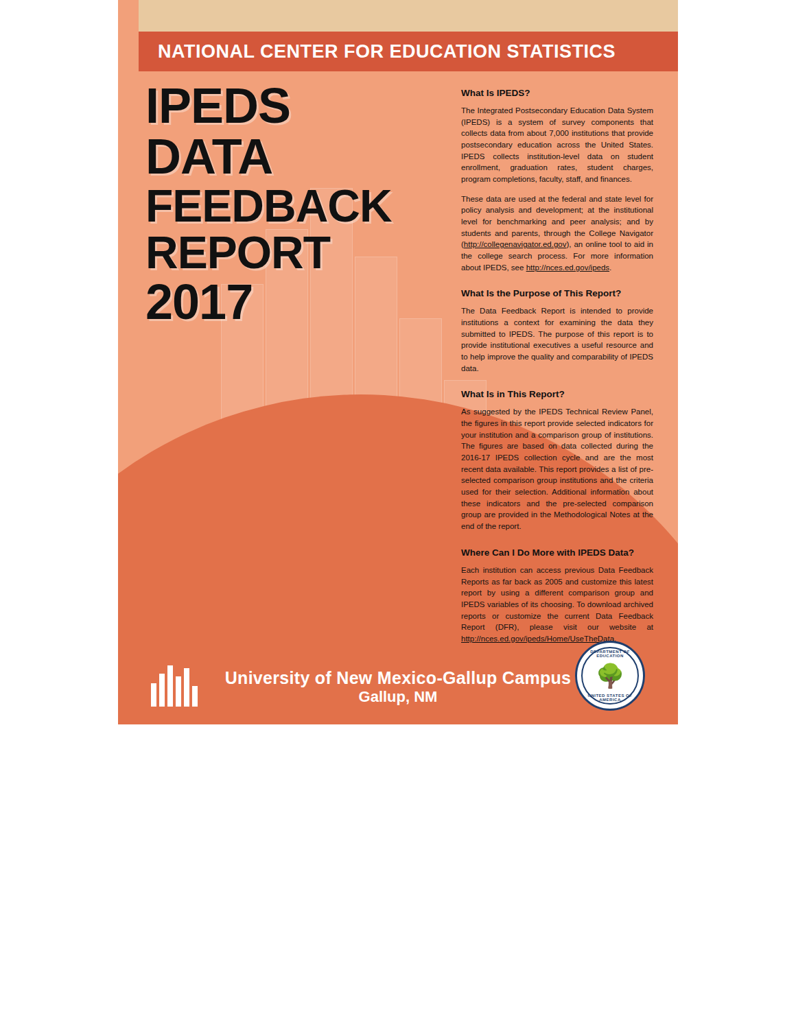National Center for Education Statistics
IPEDS
DATA
FEEDBACK
REPORT
2017
What Is IPEDS?
The Integrated Postsecondary Education Data System (IPEDS) is a system of survey components that collects data from about 7,000 institutions that provide postsecondary education across the United States. IPEDS collects institution-level data on student enrollment, graduation rates, student charges, program completions, faculty, staff, and finances.
These data are used at the federal and state level for policy analysis and development; at the institutional level for benchmarking and peer analysis; and by students and parents, through the College Navigator (http://collegenavigator.ed.gov), an online tool to aid in the college search process. For more information about IPEDS, see http://nces.ed.gov/ipeds.
What Is the Purpose of This Report?
The Data Feedback Report is intended to provide institutions a context for examining the data they submitted to IPEDS. The purpose of this report is to provide institutional executives a useful resource and to help improve the quality and comparability of IPEDS data.
What Is in This Report?
As suggested by the IPEDS Technical Review Panel, the figures in this report provide selected indicators for your institution and a comparison group of institutions. The figures are based on data collected during the 2016-17 IPEDS collection cycle and are the most recent data available. This report provides a list of pre-selected comparison group institutions and the criteria used for their selection. Additional information about these indicators and the pre-selected comparison group are provided in the Methodological Notes at the end of the report.
Where Can I Do More with IPEDS Data?
Each institution can access previous Data Feedback Reports as far back as 2005 and customize this latest report by using a different comparison group and IPEDS variables of its choosing. To download archived reports or customize the current Data Feedback Report (DFR), please visit our website at http://nces.ed.gov/ipeds/Home/UseTheData.
University of New Mexico-Gallup Campus
Gallup, NM
DEPARTMENT OF EDUCATION
🌳
UNITED STATES OF AMERICA